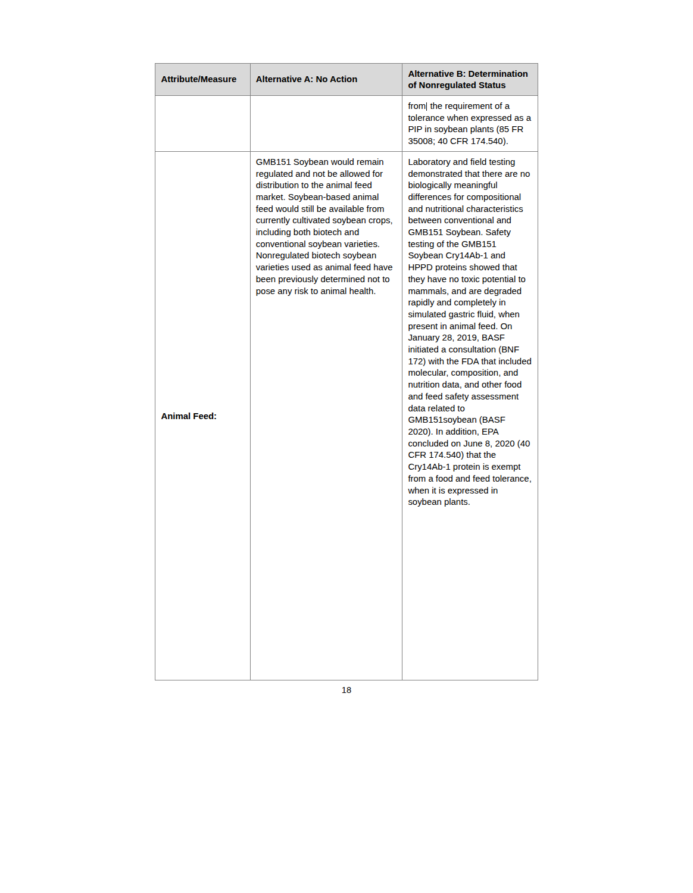| Attribute/Measure | Alternative A: No Action | Alternative B: Determination of Nonregulated Status |
| --- | --- | --- |
| | | from the requirement of a tolerance when expressed as a PIP in soybean plants (85 FR 35008; 40 CFR 174.540). |
| Animal Feed: | GMB151 Soybean would remain regulated and not be allowed for distribution to the animal feed market. Soybean-based animal feed would still be available from currently cultivated soybean crops, including both biotech and conventional soybean varieties. Nonregulated biotech soybean varieties used as animal feed have been previously determined not to pose any risk to animal health. | Laboratory and field testing demonstrated that there are no biologically meaningful differences for compositional and nutritional characteristics between conventional and GMB151 Soybean. Safety testing of the GMB151 Soybean Cry14Ab-1 and HPPD proteins showed that they have no toxic potential to mammals, and are degraded rapidly and completely in simulated gastric fluid, when present in animal feed. On January 28, 2019, BASF initiated a consultation (BNF 172) with the FDA that included molecular, composition, and nutrition data, and other food and feed safety assessment data related to GMB151soybean (BASF 2020). In addition, EPA concluded on June 8, 2020 (40 CFR 174.540) that the Cry14Ab-1 protein is exempt from a food and feed tolerance, when it is expressed in soybean plants. |
18